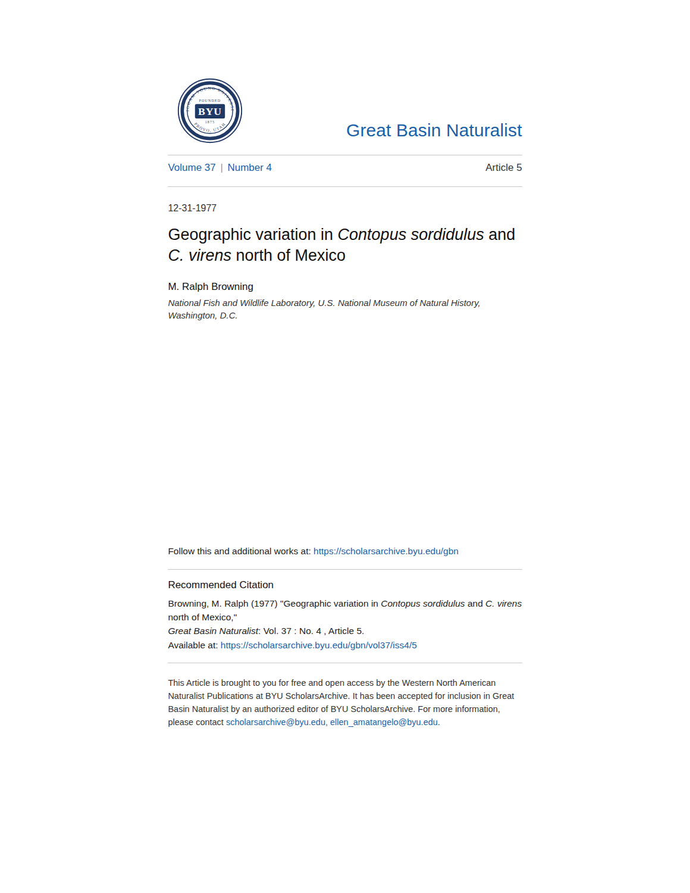BYU FOUNDED 1875 BRIGHAM YOUNG UNIVERSITY PROVO, UTAH
Great Basin Naturalist
Volume 37|Number 4
Article 5
12-31-1977
Geographic variation in Contopus sordidulus and C. virens north of Mexico
M. Ralph Browning
National Fish and Wildlife Laboratory, U.S. National Museum of Natural History, Washington, D.C.
Follow this and additional works at: https://scholarsarchive.byu.edu/gbn
Recommended Citation
Browning, M. Ralph (1977) "Geographic variation in Contopus sordidulus and C. virens north of Mexico,"
Great Basin Naturalist: Vol. 37 : No. 4 , Article 5.
Available at: https://scholarsarchive.byu.edu/gbn/vol37/iss4/5
This Article is brought to you for free and open access by the Western North American Naturalist Publications at BYU ScholarsArchive. It has been accepted for inclusion in Great Basin Naturalist by an authorized editor of BYU ScholarsArchive. For more information, please contact scholarsarchive@byu.edu, ellen_amatangelo@byu.edu.